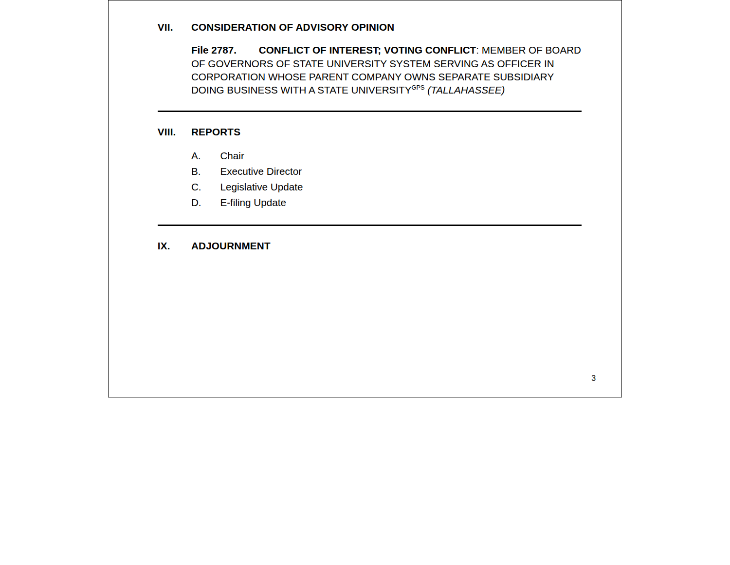VII. CONSIDERATION OF ADVISORY OPINION
File 2787. CONFLICT OF INTEREST; VOTING CONFLICT: MEMBER OF BOARD OF GOVERNORS OF STATE UNIVERSITY SYSTEM SERVING AS OFFICER IN CORPORATION WHOSE PARENT COMPANY OWNS SEPARATE SUBSIDIARY DOING BUSINESS WITH A STATE UNIVERSITYGPS (TALLAHASSEE)
VIII. REPORTS
A. Chair
B. Executive Director
C. Legislative Update
D. E-filing Update
IX. ADJOURNMENT
3